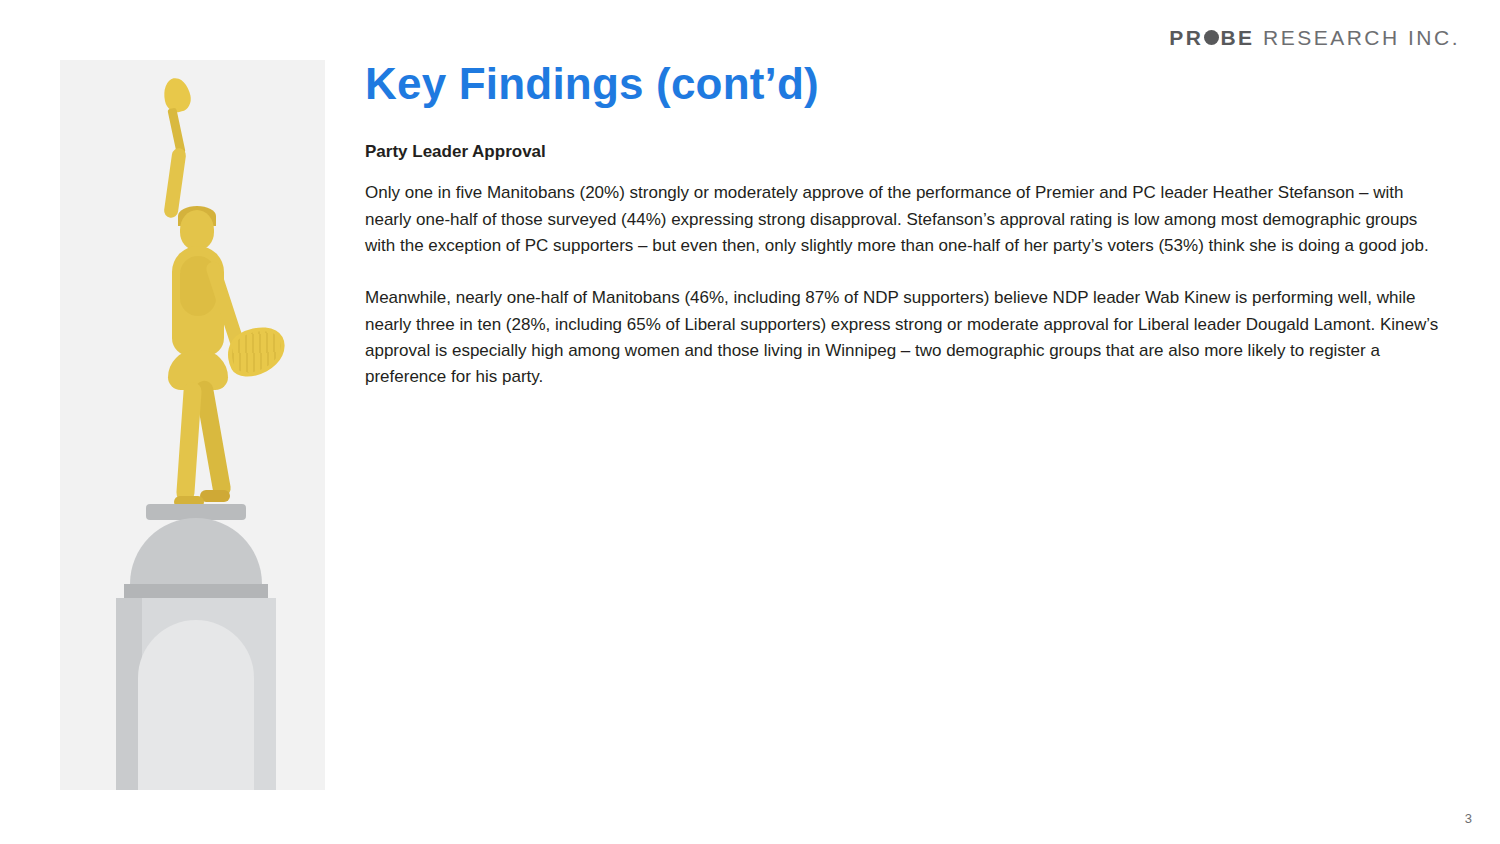PR BE RESEARCH INC.
Key Findings (cont’d)
Party Leader Approval
Only one in five Manitobans (20%) strongly or moderately approve of the performance of Premier and PC leader Heather Stefanson – with nearly one-half of those surveyed (44%) expressing strong disapproval. Stefanson’s approval rating is low among most demographic groups with the exception of PC supporters – but even then, only slightly more than one-half of her party’s voters (53%) think she is doing a good job.
Meanwhile, nearly one-half of Manitobans (46%, including 87% of NDP supporters) believe NDP leader Wab Kinew is performing well, while nearly three in ten (28%, including 65% of Liberal supporters) express strong or moderate approval for Liberal leader Dougald Lamont. Kinew’s approval is especially high among women and those living in Winnipeg – two demographic groups that are also more likely to register a preference for his party.
3